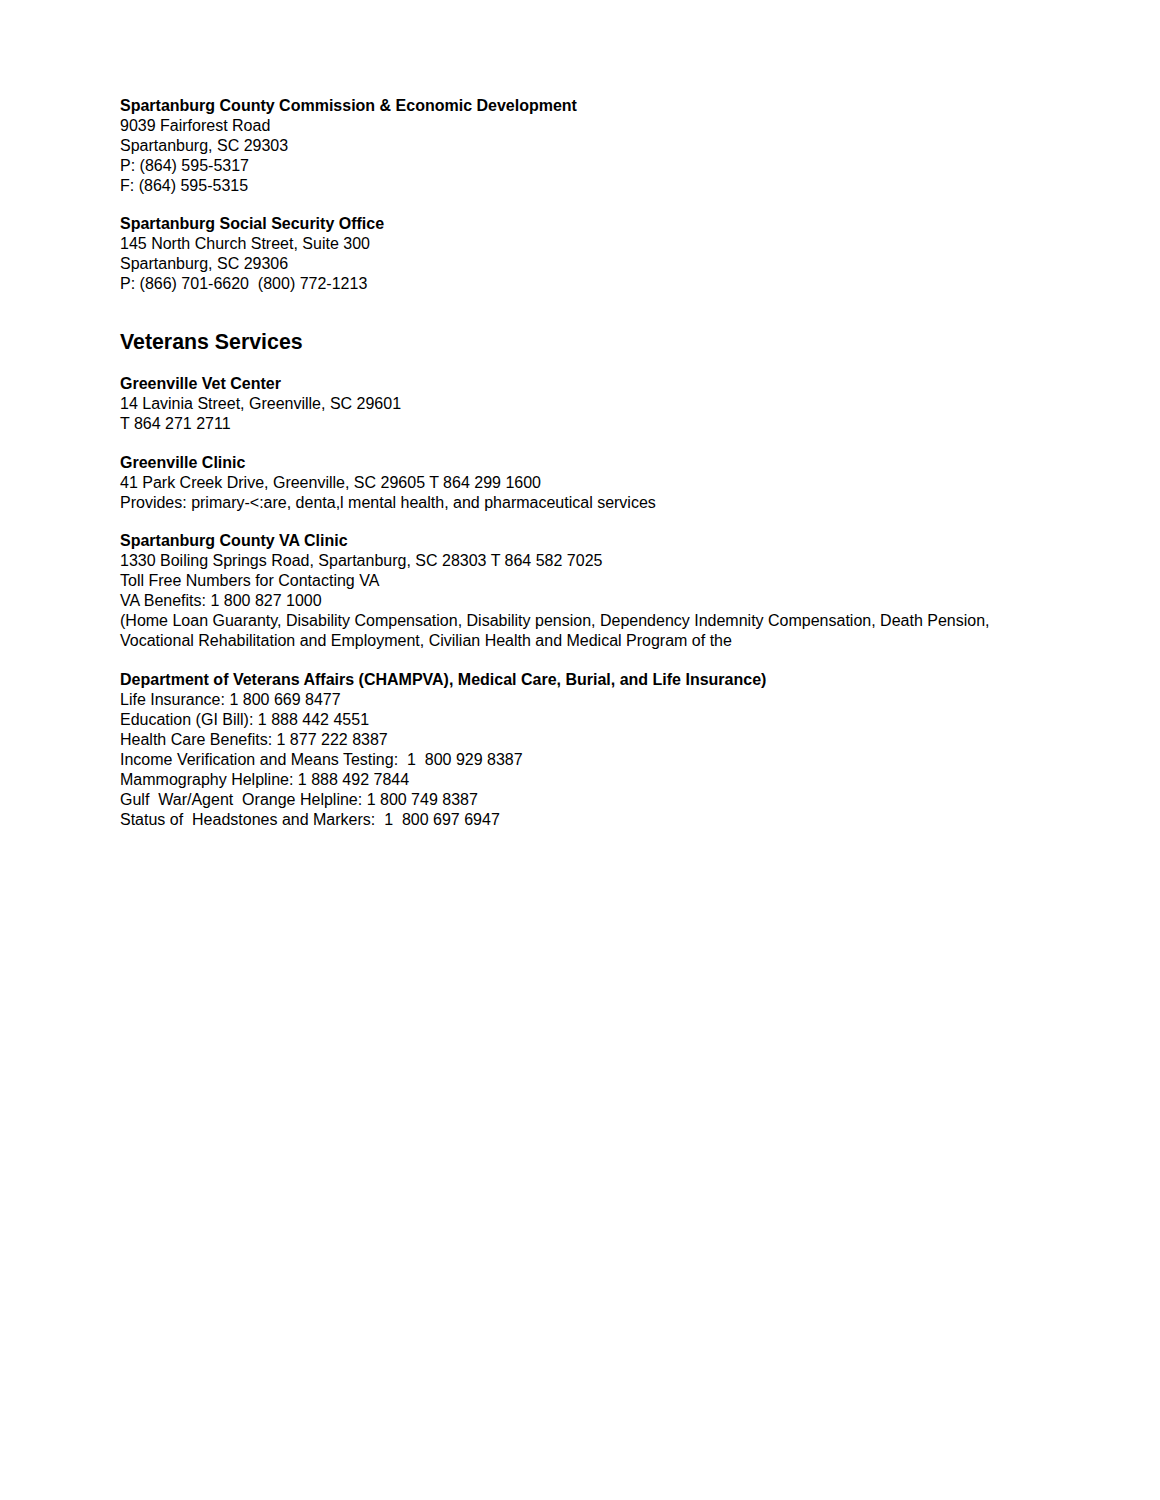Spartanburg County Commission & Economic Development
9039 Fairforest Road
Spartanburg, SC 29303
P: (864) 595-5317
F: (864) 595-5315
Spartanburg Social Security Office
145 North Church Street, Suite 300
Spartanburg, SC 29306
P: (866) 701-6620 (800) 772-1213
Veterans Services
Greenville Vet Center
14 Lavinia Street, Greenville, SC 29601
T 864 271 2711
Greenville Clinic
41 Park Creek Drive, Greenville, SC 29605 T 864 299 1600
Provides: primary-<:are, denta,l mental health, and pharmaceutical services
Spartanburg County VA Clinic
1330 Boiling Springs Road, Spartanburg, SC 28303 T 864 582 7025
Toll Free Numbers for Contacting VA
VA Benefits: 1 800 827 1000
(Home Loan Guaranty, Disability Compensation, Disability pension, Dependency Indemnity Compensation, Death Pension,
Vocational Rehabilitation and Employment, Civilian Health and Medical Program of the
Department of Veterans Affairs (CHAMPVA), Medical Care, Burial, and Life Insurance)
Life Insurance: 1 800 669 8477
Education (GI Bill): 1 888 442 4551
Health Care Benefits: 1 877 222 8387
Income Verification and Means Testing: 1 800 929 8387
Mammography Helpline: 1 888 492 7844
Gulf War/Agent Orange Helpline: 1 800 749 8387
Status of Headstones and Markers: 1 800 697 6947